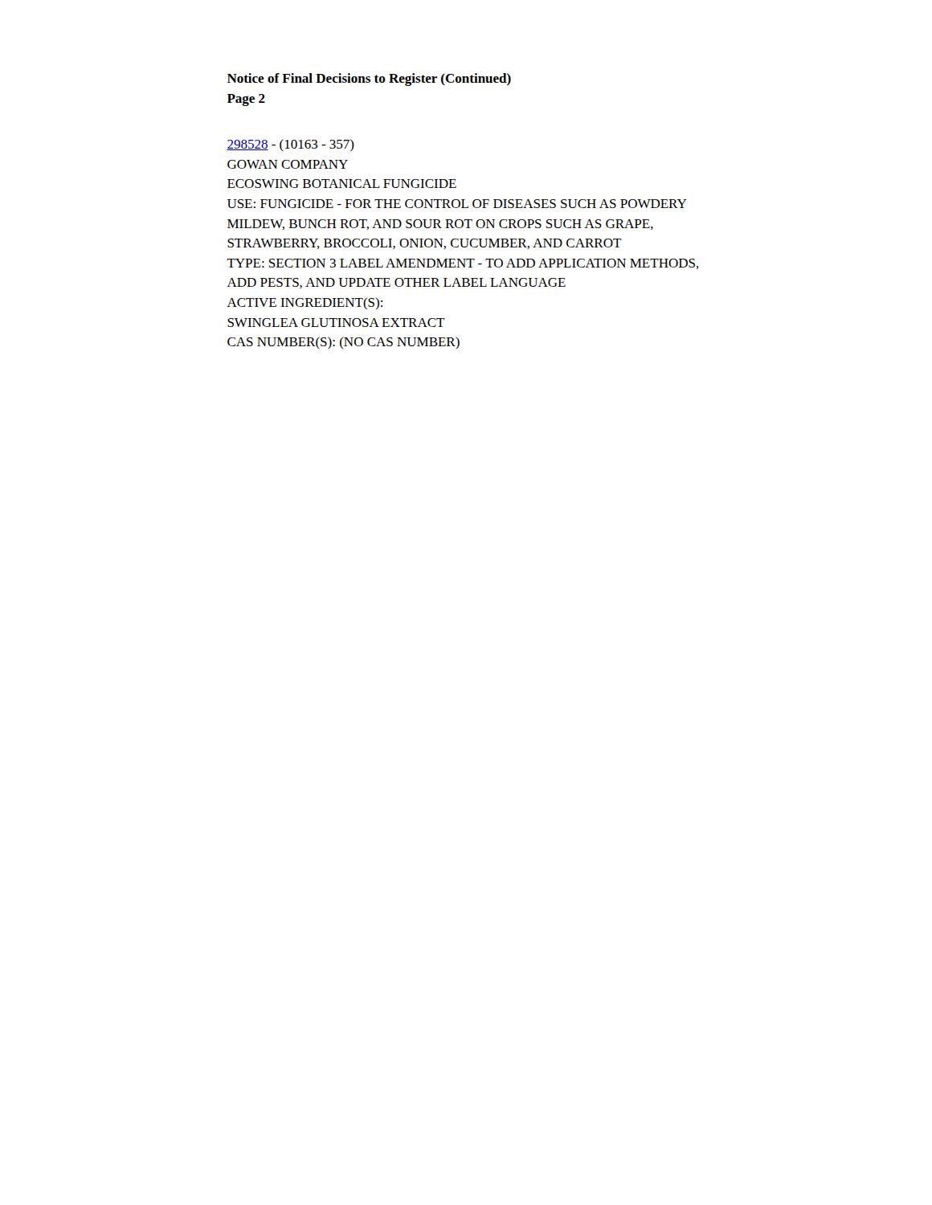Notice of Final Decisions to Register (Continued) Page 2
298528 - (10163 - 357)
GOWAN COMPANY
ECOSWING BOTANICAL FUNGICIDE
USE: FUNGICIDE - FOR THE CONTROL OF DISEASES SUCH AS POWDERY MILDEW, BUNCH ROT, AND SOUR ROT ON CROPS SUCH AS GRAPE, STRAWBERRY, BROCCOLI, ONION, CUCUMBER, AND CARROT
TYPE: SECTION 3 LABEL AMENDMENT - TO ADD APPLICATION METHODS, ADD PESTS, AND UPDATE OTHER LABEL LANGUAGE
ACTIVE INGREDIENT(S):
SWINGLEA GLUTINOSA EXTRACT
CAS NUMBER(S): (NO CAS NUMBER)